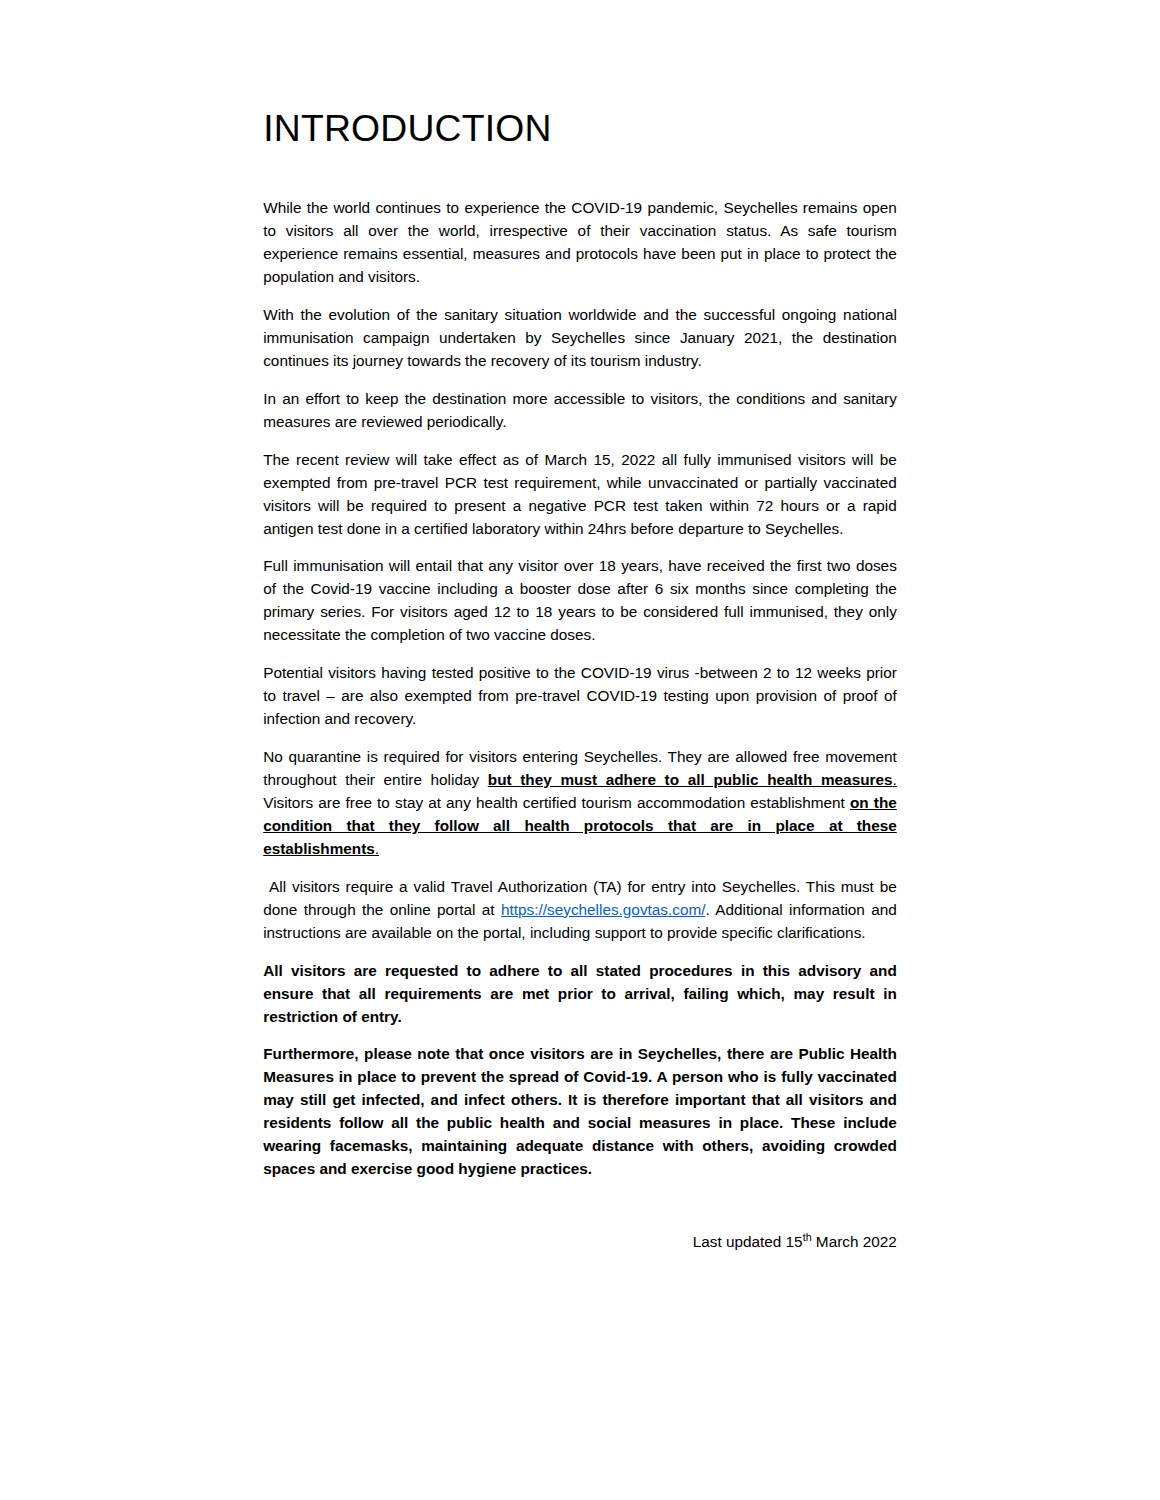INTRODUCTION
While the world continues to experience the COVID-19 pandemic, Seychelles remains open to visitors all over the world, irrespective of their vaccination status. As safe tourism experience remains essential, measures and protocols have been put in place to protect the population and visitors.
With the evolution of the sanitary situation worldwide and the successful ongoing national immunisation campaign undertaken by Seychelles since January 2021, the destination continues its journey towards the recovery of its tourism industry.
In an effort to keep the destination more accessible to visitors, the conditions and sanitary measures are reviewed periodically.
The recent review will take effect as of March 15, 2022 all fully immunised visitors will be exempted from pre-travel PCR test requirement, while unvaccinated or partially vaccinated visitors will be required to present a negative PCR test taken within 72 hours or a rapid antigen test done in a certified laboratory within 24hrs before departure to Seychelles.
Full immunisation will entail that any visitor over 18 years, have received the first two doses of the Covid-19 vaccine including a booster dose after 6 six months since completing the primary series. For visitors aged 12 to 18 years to be considered full immunised, they only necessitate the completion of two vaccine doses.
Potential visitors having tested positive to the COVID-19 virus -between 2 to 12 weeks prior to travel – are also exempted from pre-travel COVID-19 testing upon provision of proof of infection and recovery.
No quarantine is required for visitors entering Seychelles. They are allowed free movement throughout their entire holiday but they must adhere to all public health measures. Visitors are free to stay at any health certified tourism accommodation establishment on the condition that they follow all health protocols that are in place at these establishments.
All visitors require a valid Travel Authorization (TA) for entry into Seychelles. This must be done through the online portal at https://seychelles.govtas.com/. Additional information and instructions are available on the portal, including support to provide specific clarifications.
All visitors are requested to adhere to all stated procedures in this advisory and ensure that all requirements are met prior to arrival, failing which, may result in restriction of entry.
Furthermore, please note that once visitors are in Seychelles, there are Public Health Measures in place to prevent the spread of Covid-19. A person who is fully vaccinated may still get infected, and infect others. It is therefore important that all visitors and residents follow all the public health and social measures in place. These include wearing facemasks, maintaining adequate distance with others, avoiding crowded spaces and exercise good hygiene practices.
Last updated 15th March 2022